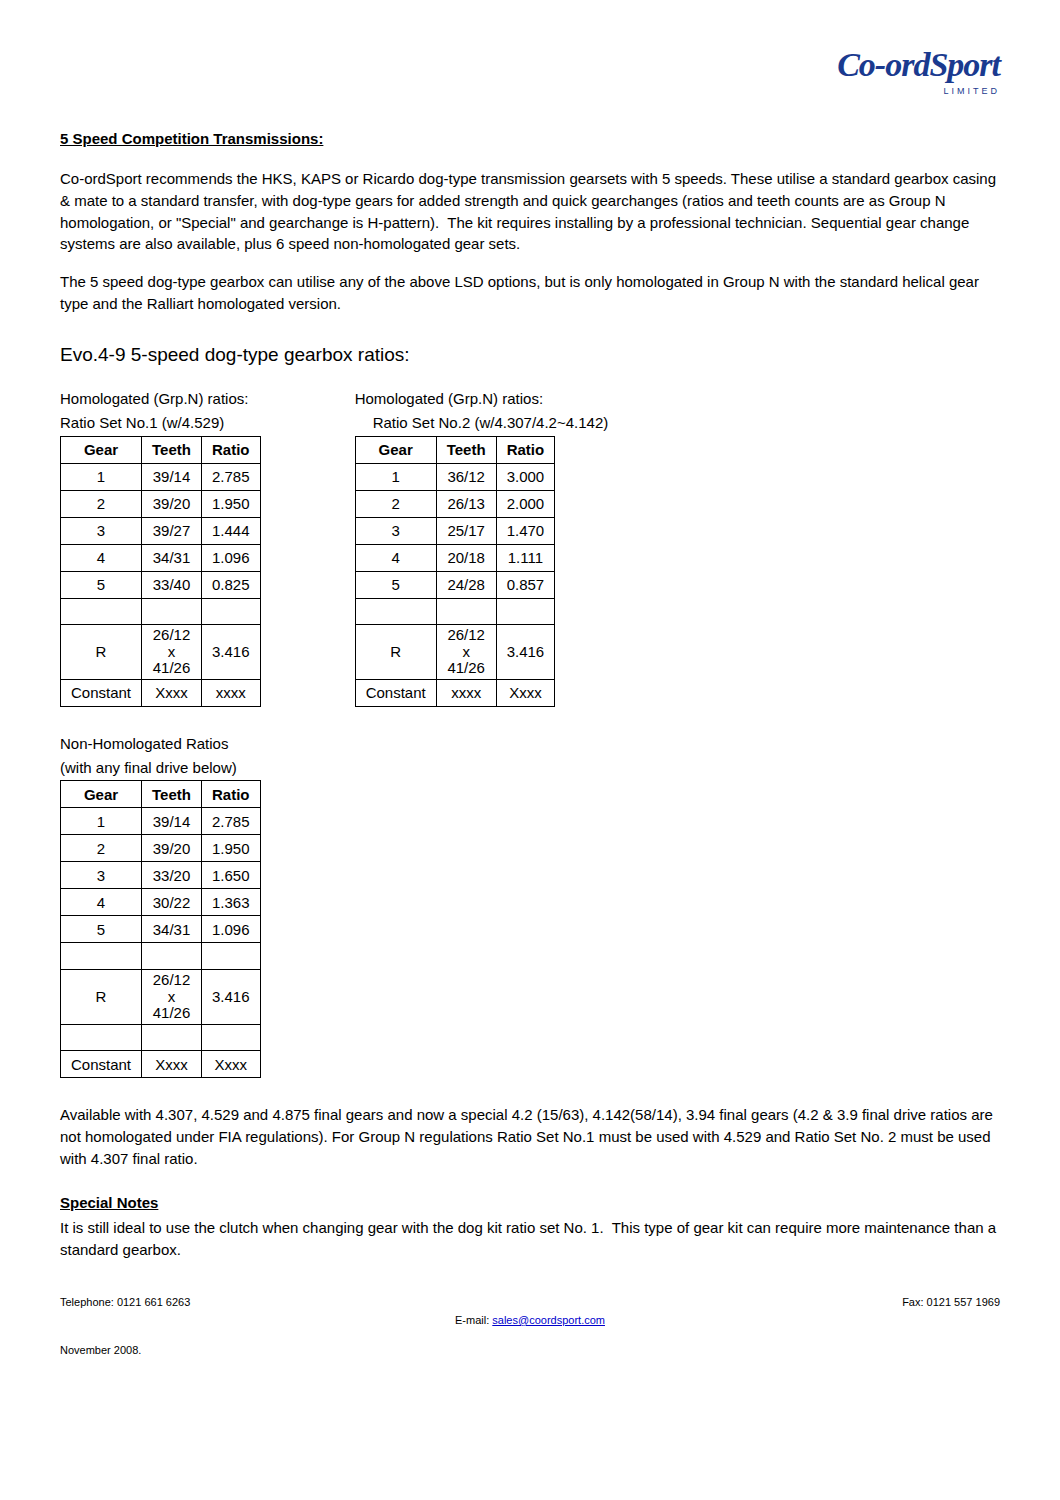Co-ordSport
LIMITED
5 Speed Competition Transmissions:
Co-ordSport recommends the HKS, KAPS or Ricardo dog-type transmission gearsets with 5 speeds. These utilise a standard gearbox casing & mate to a standard transfer, with dog-type gears for added strength and quick gearchanges (ratios and teeth counts are as Group N homologation, or "Special" and gearchange is H-pattern). The kit requires installing by a professional technician. Sequential gear change systems are also available, plus 6 speed non-homologated gear sets.
The 5 speed dog-type gearbox can utilise any of the above LSD options, but is only homologated in Group N with the standard helical gear type and the Ralliart homologated version.
Evo.4-9 5-speed dog-type gearbox ratios:
Homologated (Grp.N) ratios:
Ratio Set No.1 (w/4.529)
| Gear | Teeth | Ratio |
| --- | --- | --- |
| 1 | 39/14 | 2.785 |
| 2 | 39/20 | 1.950 |
| 3 | 39/27 | 1.444 |
| 4 | 34/31 | 1.096 |
| 5 | 33/40 | 0.825 |
| R | 26/12 x 41/26 | 3.416 |
| Constant | Xxxx | xxxx |
Homologated (Grp.N) ratios:
Ratio Set No.2 (w/4.307/4.2~4.142)
| Gear | Teeth | Ratio |
| --- | --- | --- |
| 1 | 36/12 | 3.000 |
| 2 | 26/13 | 2.000 |
| 3 | 25/17 | 1.470 |
| 4 | 20/18 | 1.111 |
| 5 | 24/28 | 0.857 |
| R | 26/12 x 41/26 | 3.416 |
| Constant | xxxx | Xxxx |
Non-Homologated Ratios
(with any final drive below)
| Gear | Teeth | Ratio |
| --- | --- | --- |
| 1 | 39/14 | 2.785 |
| 2 | 39/20 | 1.950 |
| 3 | 33/20 | 1.650 |
| 4 | 30/22 | 1.363 |
| 5 | 34/31 | 1.096 |
| R | 26/12 x 41/26 | 3.416 |
| Constant | Xxxx | Xxxx |
Available with 4.307, 4.529 and 4.875 final gears and now a special 4.2 (15/63), 4.142(58/14), 3.94 final gears (4.2 & 3.9 final drive ratios are not homologated under FIA regulations). For Group N regulations Ratio Set No.1 must be used with 4.529 and Ratio Set No. 2 must be used with 4.307 final ratio.
Special Notes
It is still ideal to use the clutch when changing gear with the dog kit ratio set No. 1. This type of gear kit can require more maintenance than a standard gearbox.
Telephone: 0121 661 6263 Fax: 0121 557 1969
E-mail: sales@coordsport.com
November 2008.